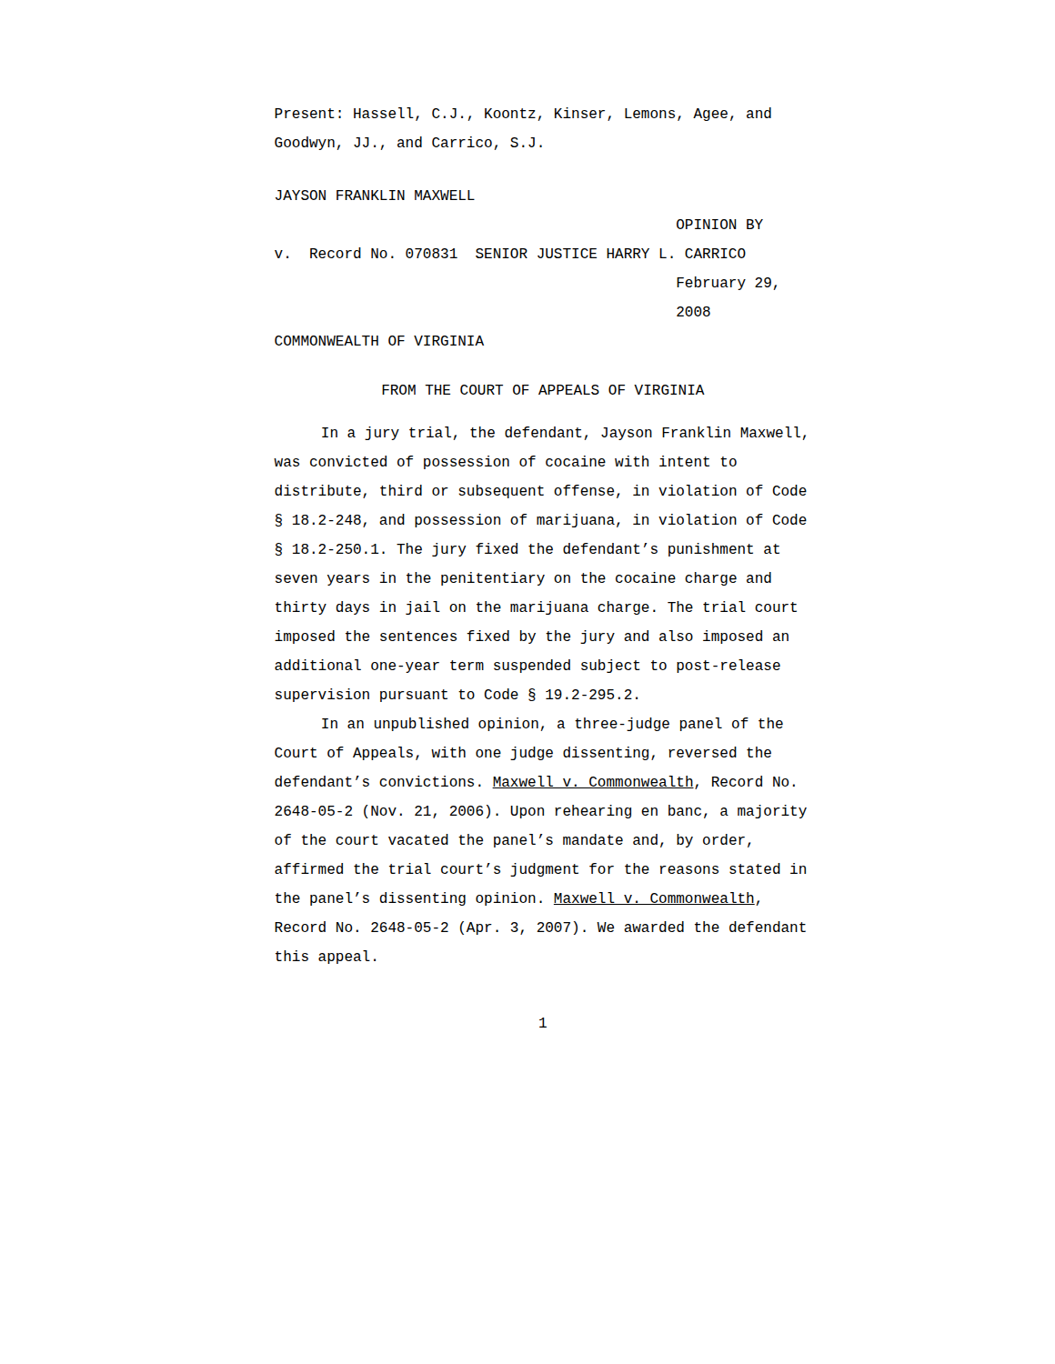Present: Hassell, C.J., Koontz, Kinser, Lemons, Agee, and
Goodwyn, JJ., and Carrico, S.J.
JAYSON FRANKLIN MAXWELL
OPINION BY
v. Record No. 070831
SENIOR JUSTICE HARRY L. CARRICO
February 29, 2008
COMMONWEALTH OF VIRGINIA
FROM THE COURT OF APPEALS OF VIRGINIA
In a jury trial, the defendant, Jayson Franklin Maxwell, was convicted of possession of cocaine with intent to distribute, third or subsequent offense, in violation of Code § 18.2-248, and possession of marijuana, in violation of Code § 18.2-250.1. The jury fixed the defendant’s punishment at seven years in the penitentiary on the cocaine charge and thirty days in jail on the marijuana charge. The trial court imposed the sentences fixed by the jury and also imposed an additional one-year term suspended subject to post-release supervision pursuant to Code § 19.2-295.2.
In an unpublished opinion, a three-judge panel of the Court of Appeals, with one judge dissenting, reversed the defendant’s convictions. Maxwell v. Commonwealth, Record No. 2648-05-2 (Nov. 21, 2006). Upon rehearing en banc, a majority of the court vacated the panel’s mandate and, by order, affirmed the trial court’s judgment for the reasons stated in the panel’s dissenting opinion. Maxwell v. Commonwealth, Record No. 2648-05-2 (Apr. 3, 2007). We awarded the defendant this appeal.
1